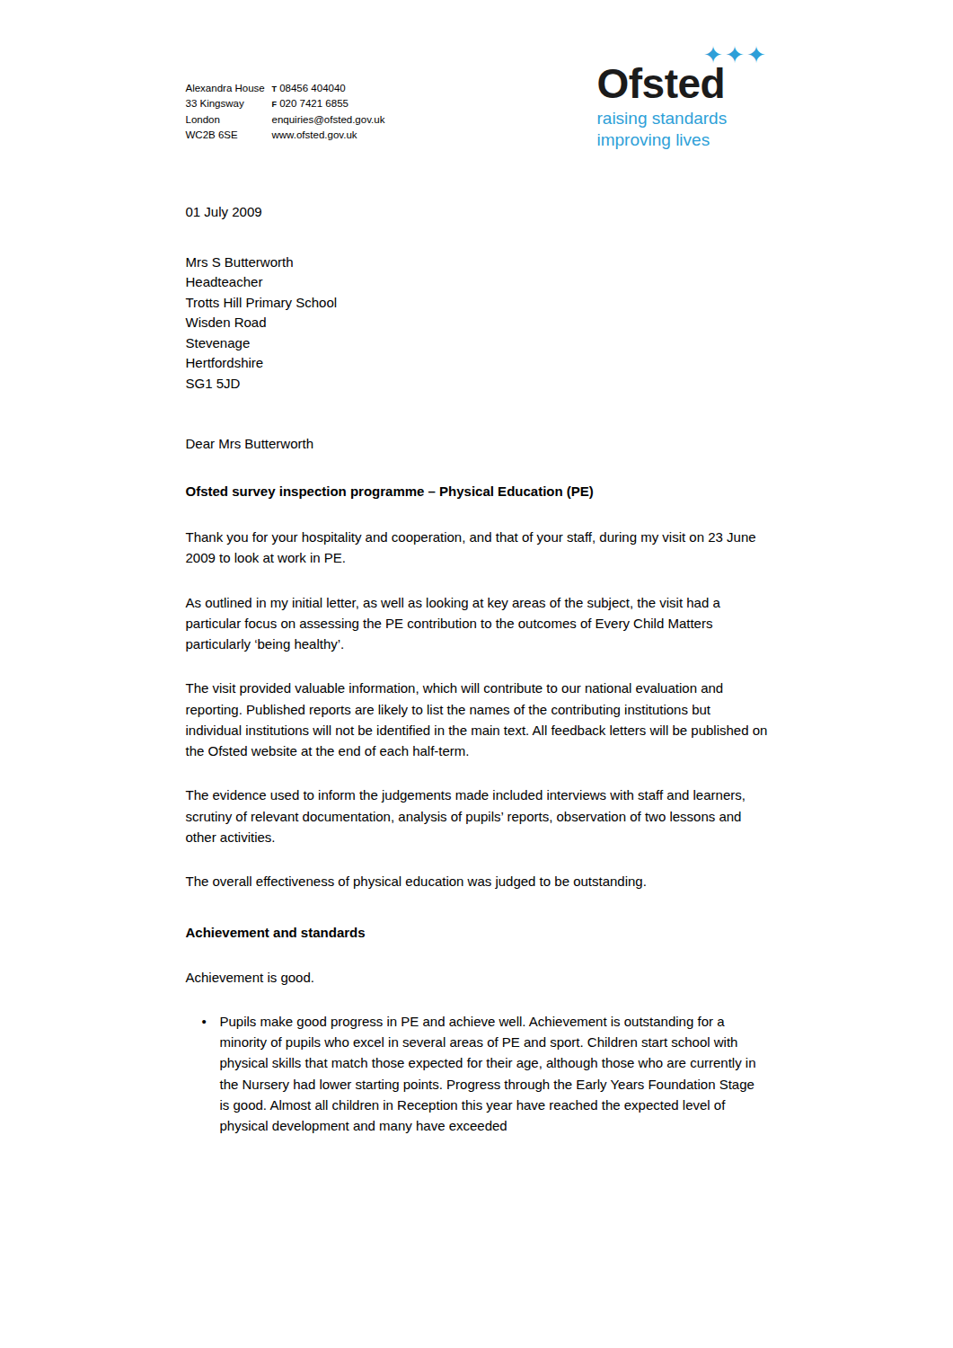Alexandra House
33 Kingsway
London
WC2B 6SE
T08456 404040
F020 7421 6855
enquiries@ofsted.gov.uk
www.ofsted.gov.uk
✦✦✦
Ofsted
raising standards
improving lives
01 July 2009
Mrs S Butterworth
Headteacher
Trotts Hill Primary School
Wisden Road
Stevenage
Hertfordshire
SG1 5JD
Dear Mrs Butterworth
Ofsted survey inspection programme – Physical Education (PE)
Thank you for your hospitality and cooperation, and that of your staff, during my visit on 23 June 2009 to look at work in PE.
As outlined in my initial letter, as well as looking at key areas of the subject, the visit had a particular focus on assessing the PE contribution to the outcomes of Every Child Matters particularly ‘being healthy’.
The visit provided valuable information, which will contribute to our national evaluation and reporting. Published reports are likely to list the names of the contributing institutions but individual institutions will not be identified in the main text. All feedback letters will be published on the Ofsted website at the end of each half-term.
The evidence used to inform the judgements made included interviews with staff and learners, scrutiny of relevant documentation, analysis of pupils’ reports, observation of two lessons and other activities.
The overall effectiveness of physical education was judged to be outstanding.
Achievement and standards
Achievement is good.
Pupils make good progress in PE and achieve well. Achievement is outstanding for a minority of pupils who excel in several areas of PE and sport. Children start school with physical skills that match those expected for their age, although those who are currently in the Nursery had lower starting points. Progress through the Early Years Foundation Stage is good. Almost all children in Reception this year have reached the expected level of physical development and many have exceeded